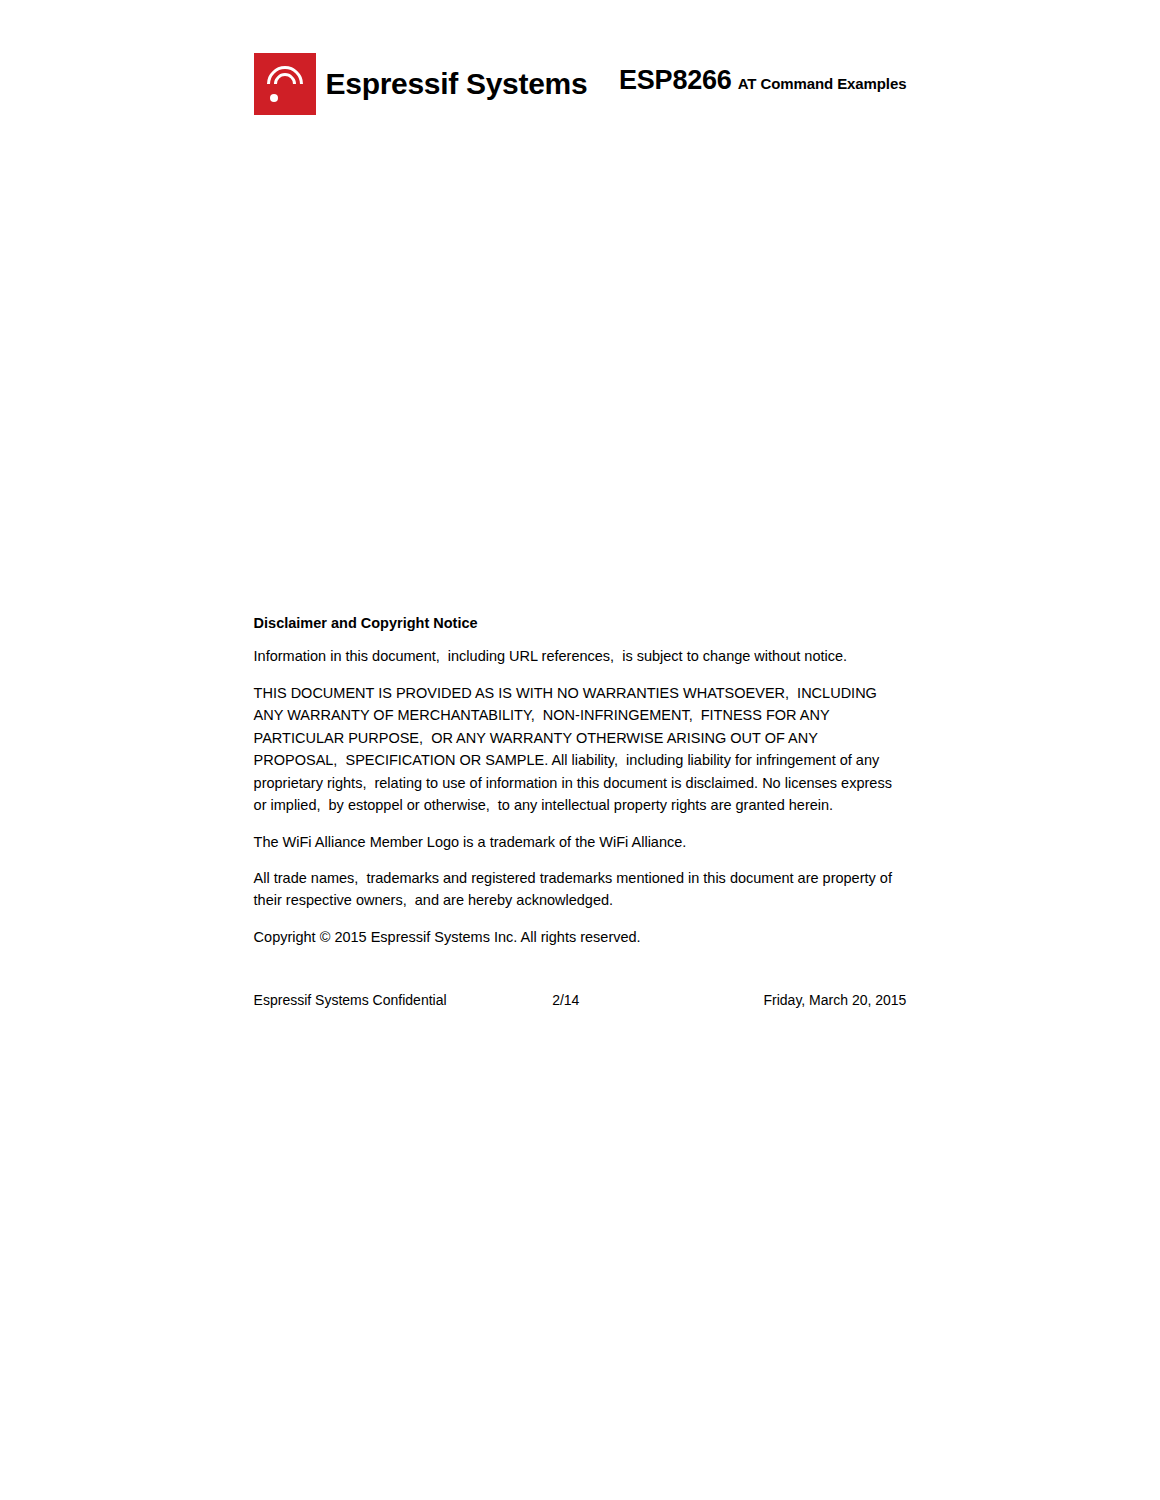Espressif Systems
ESP8266 AT Command Examples
Disclaimer and Copyright Notice
Information in this document, including URL references, is subject to change without notice.
THIS DOCUMENT IS PROVIDED AS IS WITH NO WARRANTIES WHATSOEVER, INCLUDING ANY WARRANTY OF MERCHANTABILITY, NON-INFRINGEMENT, FITNESS FOR ANY PARTICULAR PURPOSE, OR ANY WARRANTY OTHERWISE ARISING OUT OF ANY PROPOSAL, SPECIFICATION OR SAMPLE. All liability, including liability for infringement of any proprietary rights, relating to use of information in this document is disclaimed. No licenses express or implied, by estoppel or otherwise, to any intellectual property rights are granted herein.
The WiFi Alliance Member Logo is a trademark of the WiFi Alliance.
All trade names, trademarks and registered trademarks mentioned in this document are property of their respective owners, and are hereby acknowledged.
Copyright © 2015 Espressif Systems Inc. All rights reserved.
Espressif Systems Confidential
2/14
Friday, March 20, 2015